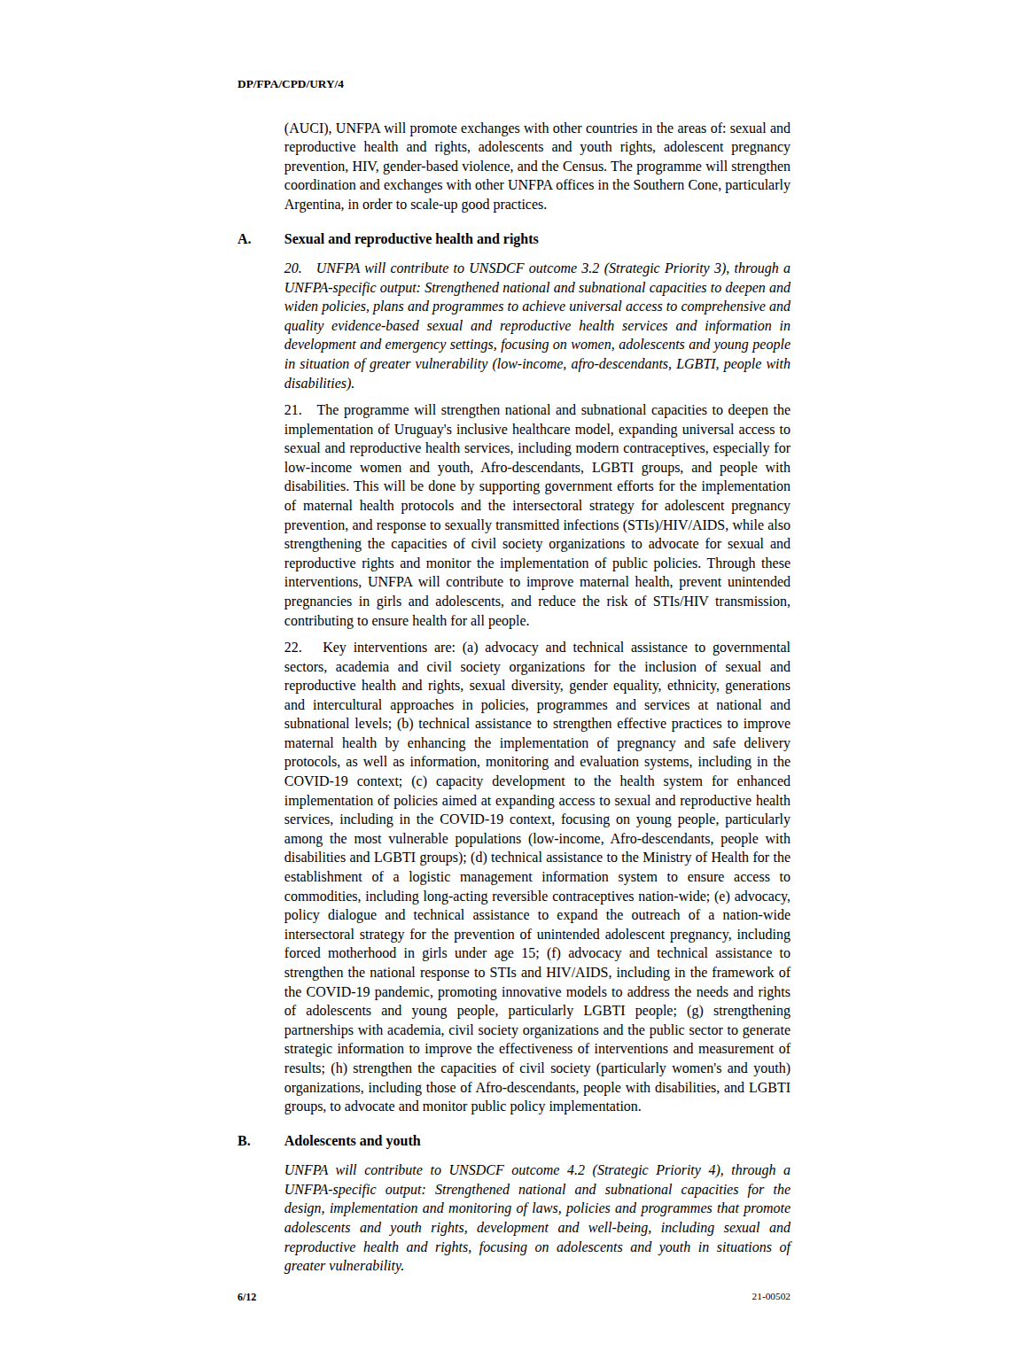DP/FPA/CPD/URY/4
(AUCI), UNFPA will promote exchanges with other countries in the areas of: sexual and reproductive health and rights, adolescents and youth rights, adolescent pregnancy prevention, HIV, gender-based violence, and the Census. The programme will strengthen coordination and exchanges with other UNFPA offices in the Southern Cone, particularly Argentina, in order to scale-up good practices.
A. Sexual and reproductive health and rights
20. UNFPA will contribute to UNSDCF outcome 3.2 (Strategic Priority 3), through a UNFPA-specific output: Strengthened national and subnational capacities to deepen and widen policies, plans and programmes to achieve universal access to comprehensive and quality evidence-based sexual and reproductive health services and information in development and emergency settings, focusing on women, adolescents and young people in situation of greater vulnerability (low-income, afro-descendants, LGBTI, people with disabilities).
21. The programme will strengthen national and subnational capacities to deepen the implementation of Uruguay's inclusive healthcare model, expanding universal access to sexual and reproductive health services, including modern contraceptives, especially for low-income women and youth, Afro-descendants, LGBTI groups, and people with disabilities. This will be done by supporting government efforts for the implementation of maternal health protocols and the intersectoral strategy for adolescent pregnancy prevention, and response to sexually transmitted infections (STIs)/HIV/AIDS, while also strengthening the capacities of civil society organizations to advocate for sexual and reproductive rights and monitor the implementation of public policies. Through these interventions, UNFPA will contribute to improve maternal health, prevent unintended pregnancies in girls and adolescents, and reduce the risk of STIs/HIV transmission, contributing to ensure health for all people.
22. Key interventions are: (a) advocacy and technical assistance to governmental sectors, academia and civil society organizations for the inclusion of sexual and reproductive health and rights, sexual diversity, gender equality, ethnicity, generations and intercultural approaches in policies, programmes and services at national and subnational levels; (b) technical assistance to strengthen effective practices to improve maternal health by enhancing the implementation of pregnancy and safe delivery protocols, as well as information, monitoring and evaluation systems, including in the COVID-19 context; (c) capacity development to the health system for enhanced implementation of policies aimed at expanding access to sexual and reproductive health services, including in the COVID-19 context, focusing on young people, particularly among the most vulnerable populations (low-income, Afro-descendants, people with disabilities and LGBTI groups); (d) technical assistance to the Ministry of Health for the establishment of a logistic management information system to ensure access to commodities, including long-acting reversible contraceptives nation-wide; (e) advocacy, policy dialogue and technical assistance to expand the outreach of a nation-wide intersectoral strategy for the prevention of unintended adolescent pregnancy, including forced motherhood in girls under age 15; (f) advocacy and technical assistance to strengthen the national response to STIs and HIV/AIDS, including in the framework of the COVID-19 pandemic, promoting innovative models to address the needs and rights of adolescents and young people, particularly LGBTI people; (g) strengthening partnerships with academia, civil society organizations and the public sector to generate strategic information to improve the effectiveness of interventions and measurement of results; (h) strengthen the capacities of civil society (particularly women's and youth) organizations, including those of Afro-descendants, people with disabilities, and LGBTI groups, to advocate and monitor public policy implementation.
B. Adolescents and youth
UNFPA will contribute to UNSDCF outcome 4.2 (Strategic Priority 4), through a UNFPA-specific output: Strengthened national and subnational capacities for the design, implementation and monitoring of laws, policies and programmes that promote adolescents and youth rights, development and well-being, including sexual and reproductive health and rights, focusing on adolescents and youth in situations of greater vulnerability.
6/12 21-00502